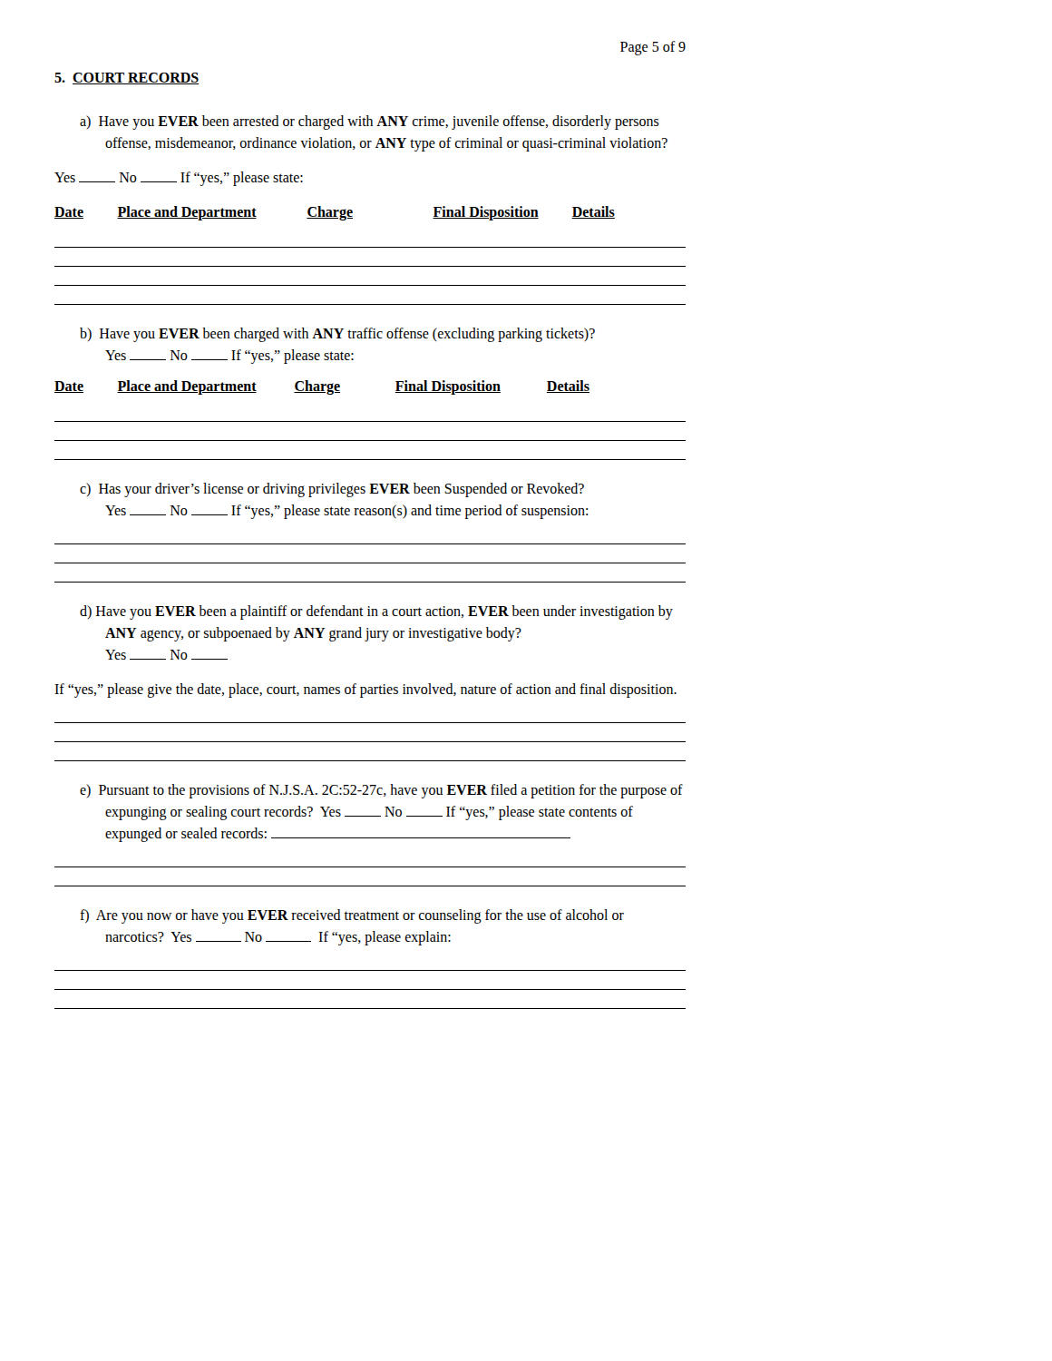Page 5 of 9
5.
COURT RECORDS
a) Have you EVER been arrested or charged with ANY crime, juvenile offense, disorderly persons offense, misdemeanor, ordinance violation, or ANY type of criminal or quasi-criminal violation?
Yes No If “yes,” please state:
| Date | Place and Department | Charge | Final Disposition | Details |
| --- | --- | --- | --- | --- |
b) Have you EVER been charged with ANY traffic offense (excluding parking tickets)?
Yes No If “yes,” please state:
| Date | Place and Department | Charge | Final Disposition | Details |
| --- | --- | --- | --- | --- |
c) Has your driver’s license or driving privileges EVER been Suspended or Revoked?
Yes No If “yes,” please state reason(s) and time period of suspension:
d) Have you EVER been a plaintiff or defendant in a court action, EVER been under investigation by ANY agency, or subpoenaed by ANY grand jury or investigative body?
Yes No
If “yes,” please give the date, place, court, names of parties involved, nature of action and final disposition.
e) Pursuant to the provisions of N.J.S.A. 2C:52-27c, have you EVER filed a petition for the purpose of expunging or sealing court records? Yes No If “yes,” please state contents of expunged or sealed records:
f) Are you now or have you EVER received treatment or counseling for the use of alcohol or narcotics? Yes No If “yes, please explain: